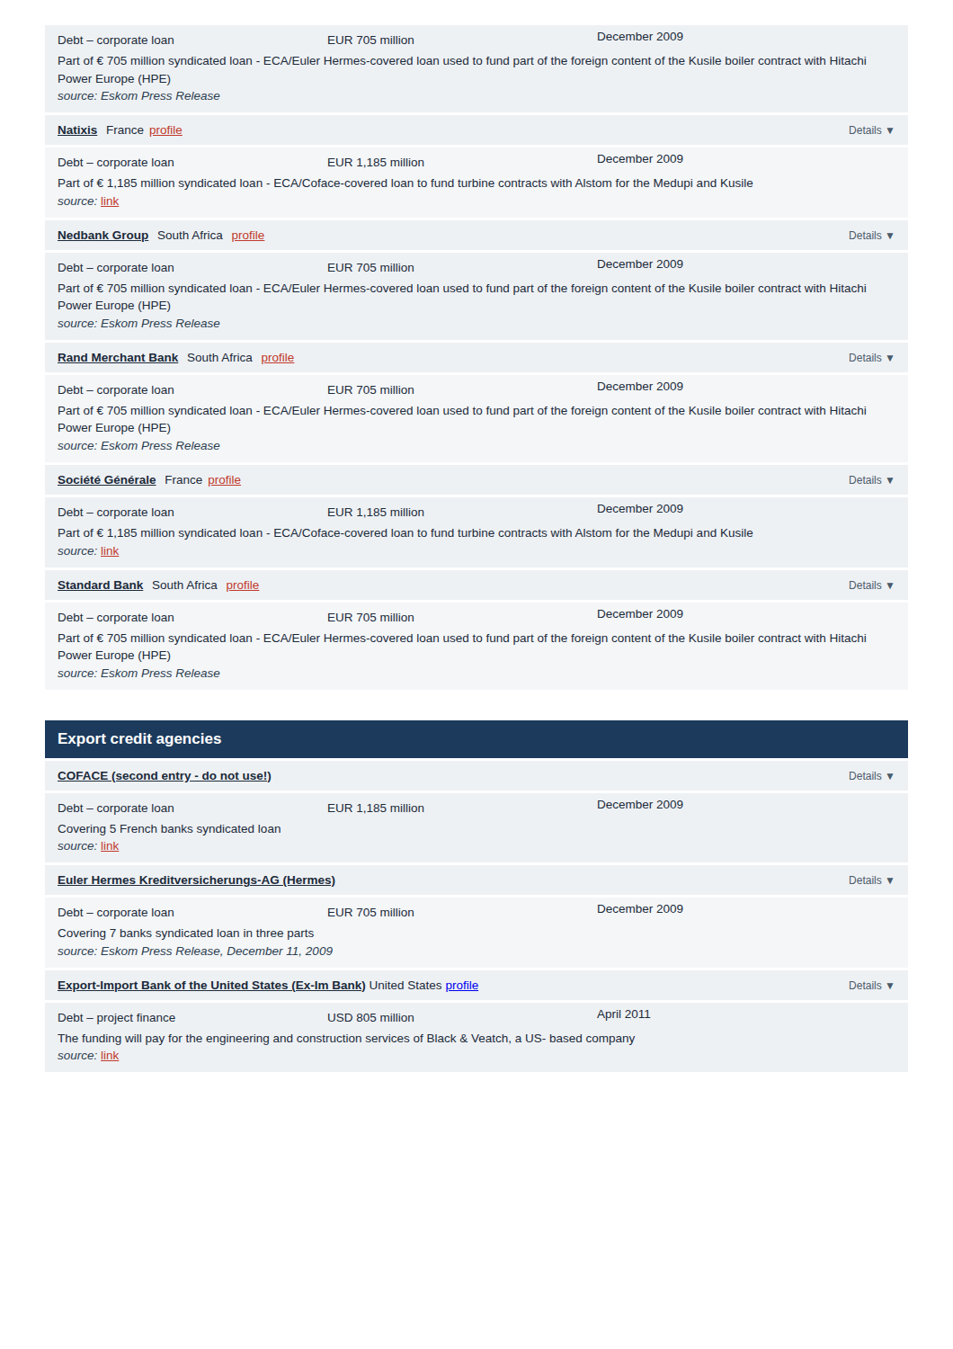Debt – corporate loan
EUR 705 million
December 2009
Part of € 705 million syndicated loan - ECA/Euler Hermes-covered loan used to fund part of the foreign content of the Kusile boiler contract with Hitachi Power Europe (HPE)
source: Eskom Press Release
Natixis France profile
Details ▼
Debt – corporate loan
EUR 1,185 million
December 2009
Part of € 1,185 million syndicated loan - ECA/Coface-covered loan to fund turbine contracts with Alstom for the Medupi and Kusile
source: link
Nedbank Group South Africa profile
Details ▼
Debt – corporate loan
EUR 705 million
December 2009
Part of € 705 million syndicated loan - ECA/Euler Hermes-covered loan used to fund part of the foreign content of the Kusile boiler contract with Hitachi Power Europe (HPE)
source: Eskom Press Release
Rand Merchant Bank South Africa profile
Details ▼
Debt – corporate loan
EUR 705 million
December 2009
Part of € 705 million syndicated loan - ECA/Euler Hermes-covered loan used to fund part of the foreign content of the Kusile boiler contract with Hitachi Power Europe (HPE)
source: Eskom Press Release
Société Générale France profile
Details ▼
Debt – corporate loan
EUR 1,185 million
December 2009
Part of € 1,185 million syndicated loan - ECA/Coface-covered loan to fund turbine contracts with Alstom for the Medupi and Kusile
source: link
Standard Bank South Africa profile
Details ▼
Debt – corporate loan
EUR 705 million
December 2009
Part of € 705 million syndicated loan - ECA/Euler Hermes-covered loan used to fund part of the foreign content of the Kusile boiler contract with Hitachi Power Europe (HPE)
source: Eskom Press Release
Export credit agencies
COFACE (second entry - do not use!)
Details ▼
Debt – corporate loan
EUR 1,185 million
December 2009
Covering 5 French banks syndicated loan
source: link
Euler Hermes Kreditversicherungs-AG (Hermes)
Details ▼
Debt – corporate loan
EUR 705 million
December 2009
Covering 7 banks syndicated loan in three parts
source: Eskom Press Release, December 11, 2009
Export-Import Bank of the United States (Ex-Im Bank) United States profile
Details ▼
Debt – project finance
USD 805 million
April 2011
The funding will pay for the engineering and construction services of Black & Veatch, a US- based company
source: link